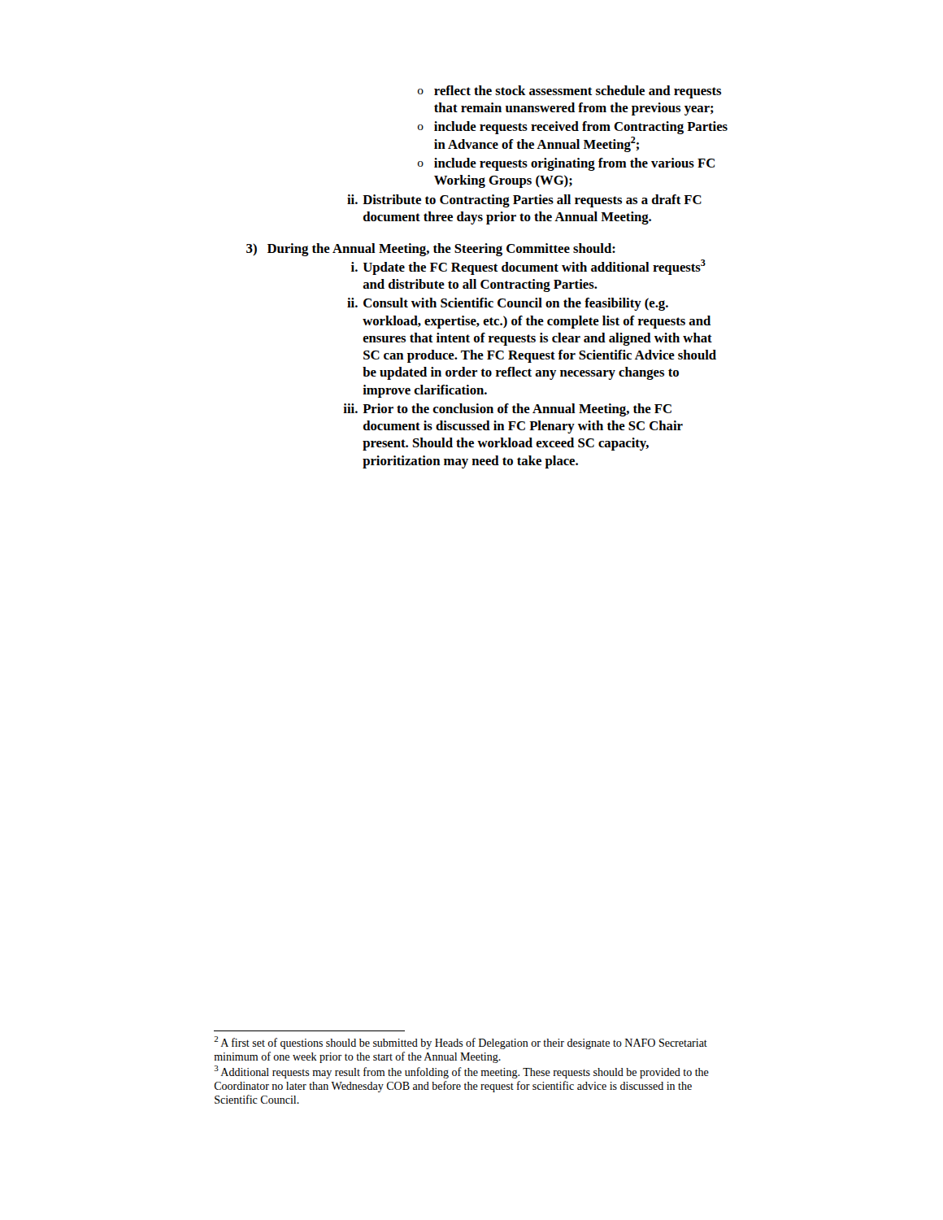reflect the stock assessment schedule and requests that remain unanswered from the previous year;
include requests received from Contracting Parties in Advance of the Annual Meeting2;
include requests originating from the various FC Working Groups (WG);
ii. Distribute to Contracting Parties all requests as a draft FC document three days prior to the Annual Meeting.
3) During the Annual Meeting, the Steering Committee should:
i. Update the FC Request document with additional requests3 and distribute to all Contracting Parties.
ii. Consult with Scientific Council on the feasibility (e.g. workload, expertise, etc.) of the complete list of requests and ensures that intent of requests is clear and aligned with what SC can produce. The FC Request for Scientific Advice should be updated in order to reflect any necessary changes to improve clarification.
iii. Prior to the conclusion of the Annual Meeting, the FC document is discussed in FC Plenary with the SC Chair present. Should the workload exceed SC capacity, prioritization may need to take place.
2 A first set of questions should be submitted by Heads of Delegation or their designate to NAFO Secretariat minimum of one week prior to the start of the Annual Meeting.
3 Additional requests may result from the unfolding of the meeting. These requests should be provided to the Coordinator no later than Wednesday COB and before the request for scientific advice is discussed in the Scientific Council.